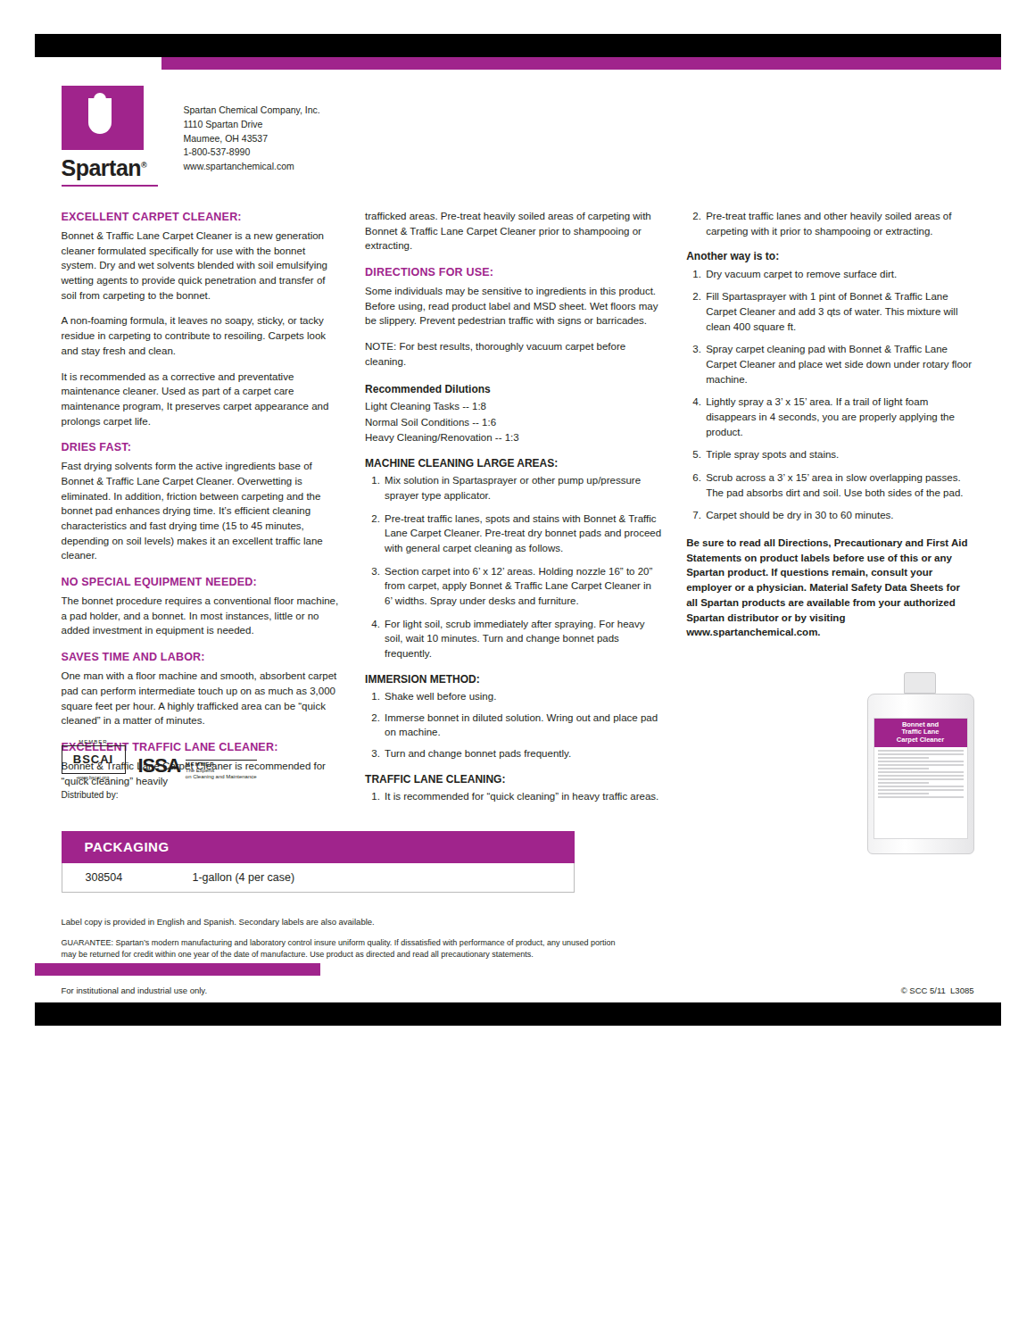Spartan®
Spartan Chemical Company, Inc.
1110 Spartan Drive
Maumee, OH 43537
1-800-537-8990
www.spartanchemical.com
Excellent Carpet Cleaner:
Bonnet & Traffic Lane Carpet Cleaner is a new generation cleaner formulated specifically for use with the bonnet system. Dry and wet solvents blended with soil emulsifying wetting agents to provide quick penetration and transfer of soil from carpeting to the bonnet.
A non-foaming formula, it leaves no soapy, sticky, or tacky residue in carpeting to contribute to resoiling. Carpets look and stay fresh and clean.
It is recommended as a corrective and preventative maintenance cleaner. Used as part of a carpet care maintenance program, It preserves carpet appearance and prolongs carpet life.
Dries Fast:
Fast drying solvents form the active ingredients base of Bonnet & Traffic Lane Carpet Cleaner. Overwetting is eliminated. In addition, friction between carpeting and the bonnet pad enhances drying time. It’s efficient cleaning characteristics and fast drying time (15 to 45 minutes, depending on soil levels) makes it an excellent traffic lane cleaner.
No Special Equipment Needed:
The bonnet procedure requires a conventional floor machine, a pad holder, and a bonnet. In most instances, little or no added investment in equipment is needed.
Saves Time and Labor:
One man with a floor machine and smooth, absorbent carpet pad can perform intermediate touch up on as much as 3,000 square feet per hour. A highly trafficked area can be “quick cleaned” in a matter of minutes.
Excellent Traffic Lane Cleaner:
Bonnet & Traffic Lane Carpet Cleaner is recommended for “quick cleaning” heavily
trafficked areas. Pre-treat heavily soiled areas of carpeting with Bonnet & Traffic Lane Carpet Cleaner prior to shampooing or extracting.
Directions for Use:
Some individuals may be sensitive to ingredients in this product. Before using, read product label and MSD sheet. Wet floors may be slippery. Prevent pedestrian traffic with signs or barricades.
NOTE: For best results, thoroughly vacuum carpet before cleaning.
Recommended Dilutions
Light Cleaning Tasks -- 1:8
Normal Soil Conditions -- 1:6
Heavy Cleaning/Renovation -- 1:3
MACHINE CLEANING LARGE AREAS:
Mix solution in Spartasprayer or other pump up/pressure sprayer type applicator.
Pre-treat traffic lanes, spots and stains with Bonnet & Traffic Lane Carpet Cleaner. Pre-treat dry bonnet pads and proceed with general carpet cleaning as follows.
Section carpet into 6’ x 12’ areas. Holding nozzle 16” to 20” from carpet, apply Bonnet & Traffic Lane Carpet Cleaner in 6’ widths. Spray under desks and furniture.
For light soil, scrub immediately after spraying. For heavy soil, wait 10 minutes. Turn and change bonnet pads frequently.
IMMERSION METHOD:
Shake well before using.
Immerse bonnet in diluted solution. Wring out and place pad on machine.
Turn and change bonnet pads frequently.
TRAFFIC LANE CLEANING:
It is recommended for “quick cleaning” in heavy traffic areas.
Pre-treat traffic lanes and other heavily soiled areas of carpeting with it prior to shampooing or extracting.
Another way is to:
Dry vacuum carpet to remove surface dirt.
Fill Spartasprayer with 1 pint of Bonnet & Traffic Lane Carpet Cleaner and add 3 qts of water. This mixture will clean 400 square ft.
Spray carpet cleaning pad with Bonnet & Traffic Lane Carpet Cleaner and place wet side down under rotary floor machine.
Lightly spray a 3’ x 15’ area. If a trail of light foam disappears in 4 seconds, you are properly applying the product.
Triple spray spots and stains.
Scrub across a 3’ x 15’ area in slow overlapping passes. The pad absorbs dirt and soil. Use both sides of the pad.
Carpet should be dry in 30 to 60 minutes.
Be sure to read all Directions, Precautionary and First Aid Statements on product labels before use of this or any Spartan product. If questions remain, consult your employer or a physician. Material Safety Data Sheets for all Spartan products are available from your authorized Spartan distributor or by visiting www.spartanchemical.com.
MEMBER
BSCAI
www.bscai.org
ISSA
MEMBER
The Experts
on Cleaning and Maintenance
Distributed by:
PACKAGING
3085041-gallon (4 per case)
Bonnet and
Traffic Lane
Carpet Cleaner
Label copy is provided in English and Spanish. Secondary labels are also available.
GUARANTEE: Spartan’s modern manufacturing and laboratory control insure uniform quality. If dissatisfied with performance of product, any unused portion may be returned for credit within one year of the date of manufacture. Use product as directed and read all precautionary statements.
For institutional and industrial use only.
© SCC 5/11 L3085